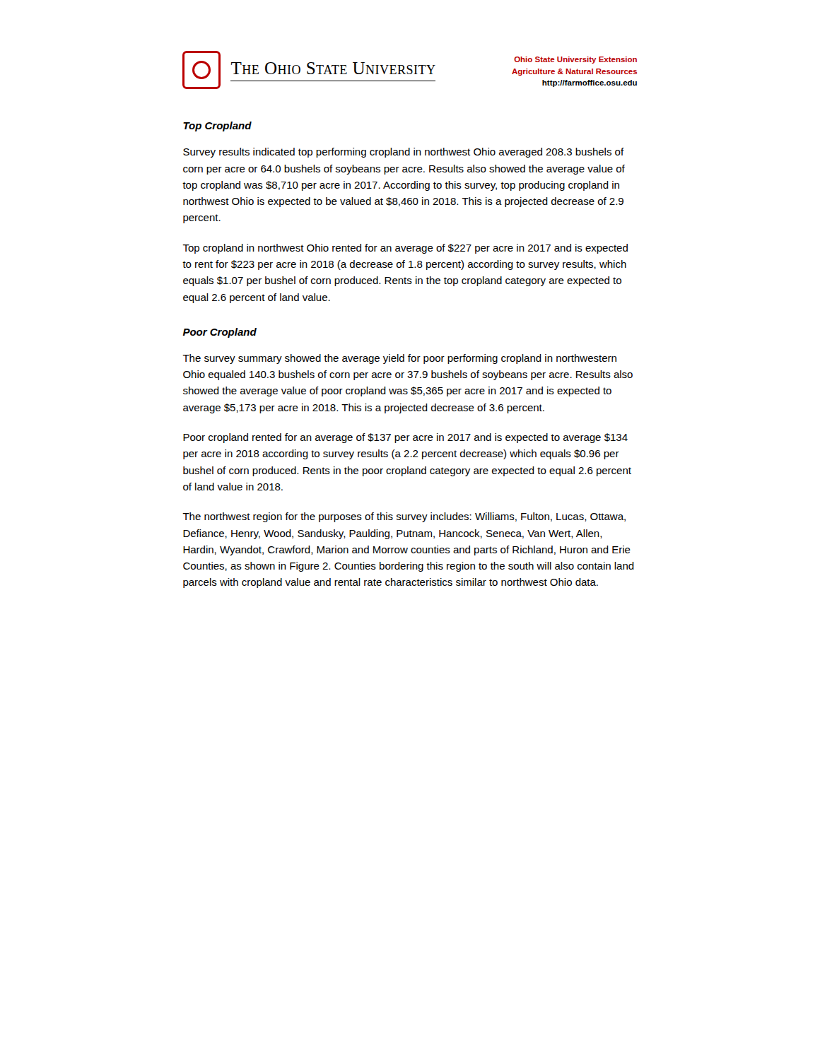The Ohio State University
Ohio State University Extension
Agriculture & Natural Resources
http://farmoffice.osu.edu
Top Cropland
Survey results indicated top performing cropland in northwest Ohio averaged 208.3 bushels of corn per acre or 64.0 bushels of soybeans per acre. Results also showed the average value of top cropland was $8,710 per acre in 2017. According to this survey, top producing cropland in northwest Ohio is expected to be valued at $8,460 in 2018. This is a projected decrease of 2.9 percent.
Top cropland in northwest Ohio rented for an average of $227 per acre in 2017 and is expected to rent for $223 per acre in 2018 (a decrease of 1.8 percent) according to survey results, which equals $1.07 per bushel of corn produced. Rents in the top cropland category are expected to equal 2.6 percent of land value.
Poor Cropland
The survey summary showed the average yield for poor performing cropland in northwestern Ohio equaled 140.3 bushels of corn per acre or 37.9 bushels of soybeans per acre. Results also showed the average value of poor cropland was $5,365 per acre in 2017 and is expected to average $5,173 per acre in 2018. This is a projected decrease of 3.6 percent.
Poor cropland rented for an average of $137 per acre in 2017 and is expected to average $134 per acre in 2018 according to survey results (a 2.2 percent decrease) which equals $0.96 per bushel of corn produced. Rents in the poor cropland category are expected to equal 2.6 percent of land value in 2018.
The northwest region for the purposes of this survey includes: Williams, Fulton, Lucas, Ottawa, Defiance, Henry, Wood, Sandusky, Paulding, Putnam, Hancock, Seneca, Van Wert, Allen, Hardin, Wyandot, Crawford, Marion and Morrow counties and parts of Richland, Huron and Erie Counties, as shown in Figure 2. Counties bordering this region to the south will also contain land parcels with cropland value and rental rate characteristics similar to northwest Ohio data.